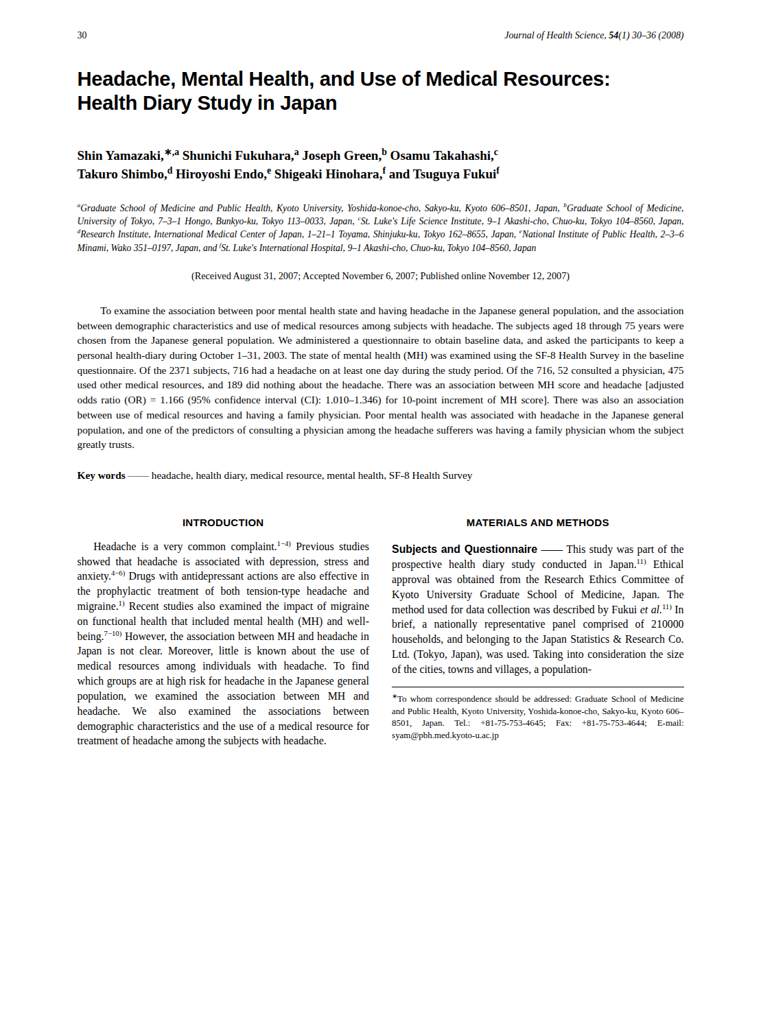30 Journal of Health Science, 54(1) 30–36 (2008)
Headache, Mental Health, and Use of Medical Resources:
Health Diary Study in Japan
Shin Yamazaki,∗,a Shunichi Fukuhara,a Joseph Green,b Osamu Takahashi,c
Takuro Shimbo,d Hiroyoshi Endo,e Shigeaki Hinohara,f and Tsuguya Fukuif
aGraduate School of Medicine and Public Health, Kyoto University, Yoshida-konoe-cho, Sakyo-ku, Kyoto 606–8501, Japan, bGraduate School of Medicine, University of Tokyo, 7–3–1 Hongo, Bunkyo-ku, Tokyo 113–0033, Japan, cSt. Luke's Life Science Institute, 9–1 Akashi-cho, Chuo-ku, Tokyo 104–8560, Japan, dResearch Institute, International Medical Center of Japan, 1–21–1 Toyama, Shinjuku-ku, Tokyo 162–8655, Japan, eNational Institute of Public Health, 2–3–6 Minami, Wako 351–0197, Japan, and fSt. Luke's International Hospital, 9–1 Akashi-cho, Chuo-ku, Tokyo 104–8560, Japan
(Received August 31, 2007; Accepted November 6, 2007; Published online November 12, 2007)
To examine the association between poor mental health state and having headache in the Japanese general population, and the association between demographic characteristics and use of medical resources among subjects with headache. The subjects aged 18 through 75 years were chosen from the Japanese general population. We administered a questionnaire to obtain baseline data, and asked the participants to keep a personal health-diary during October 1–31, 2003. The state of mental health (MH) was examined using the SF-8 Health Survey in the baseline questionnaire. Of the 2371 subjects, 716 had a headache on at least one day during the study period. Of the 716, 52 consulted a physician, 475 used other medical resources, and 189 did nothing about the headache. There was an association between MH score and headache [adjusted odds ratio (OR) = 1.166 (95% confidence interval (CI): 1.010–1.346) for 10-point increment of MH score]. There was also an association between use of medical resources and having a family physician. Poor mental health was associated with headache in the Japanese general population, and one of the predictors of consulting a physician among the headache sufferers was having a family physician whom the subject greatly trusts.
Key words —— headache, health diary, medical resource, mental health, SF-8 Health Survey
INTRODUCTION
Headache is a very common complaint.1−4) Previous studies showed that headache is associated with depression, stress and anxiety.4−6) Drugs with antidepressant actions are also effective in the prophylactic treatment of both tension-type headache and migraine.1) Recent studies also examined the impact of migraine on functional health that included mental health (MH) and well-being.7−10) However, the association between MH and headache in Japan is not clear. Moreover, little is known about the use of medical resources among individuals with headache. To find which groups are at high risk for headache in the Japanese general population, we examined the association between MH and headache. We also examined the associations between demographic characteristics and the use of a medical resource for treatment of headache among the subjects with headache.
MATERIALS AND METHODS
Subjects and Questionnaire
—— This study was part of the prospective health diary study conducted in Japan.11) Ethical approval was obtained from the Research Ethics Committee of Kyoto University Graduate School of Medicine, Japan. The method used for data collection was described by Fukui et al.11) In brief, a nationally representative panel comprised of 210000 households, and belonging to the Japan Statistics & Research Co. Ltd. (Tokyo, Japan), was used. Taking into consideration the size of the cities, towns and villages, a population-
∗To whom correspondence should be addressed: Graduate School of Medicine and Public Health, Kyoto University, Yoshida-konoe-cho, Sakyo-ku, Kyoto 606–8501, Japan. Tel.: +81-75-753-4645; Fax: +81-75-753-4644; E-mail: syam@pbh.med.kyoto-u.ac.jp